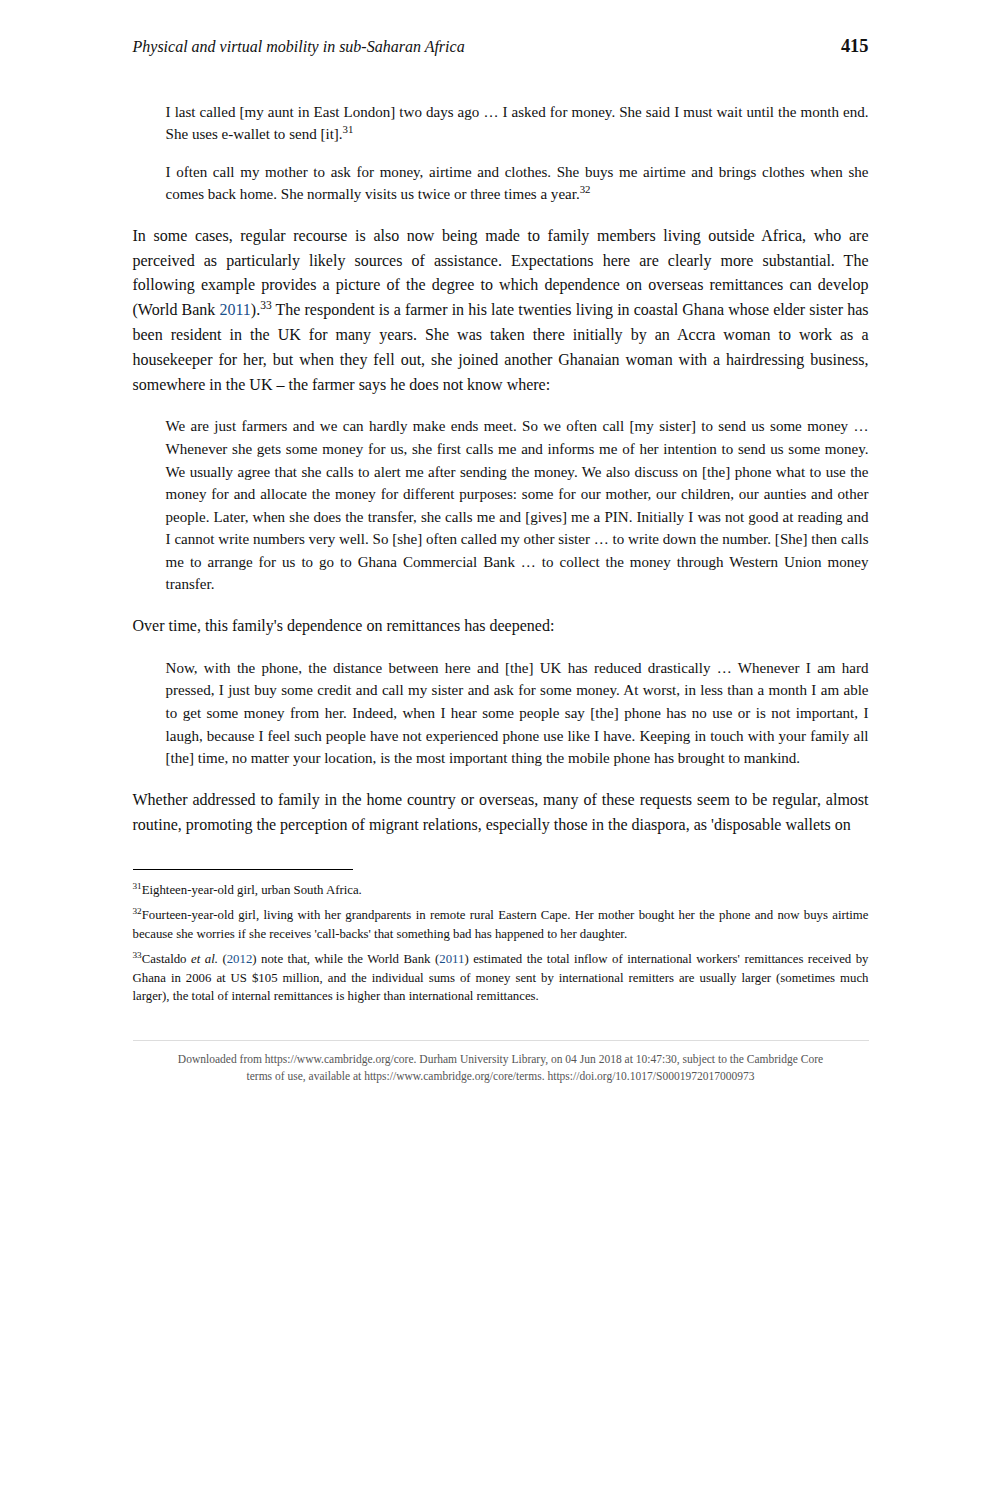Physical and virtual mobility in sub-Saharan Africa 415
I last called [my aunt in East London] two days ago … I asked for money. She said I must wait until the month end. She uses e-wallet to send [it].31
I often call my mother to ask for money, airtime and clothes. She buys me airtime and brings clothes when she comes back home. She normally visits us twice or three times a year.32
In some cases, regular recourse is also now being made to family members living outside Africa, who are perceived as particularly likely sources of assistance. Expectations here are clearly more substantial. The following example provides a picture of the degree to which dependence on overseas remittances can develop (World Bank 2011).33 The respondent is a farmer in his late twenties living in coastal Ghana whose elder sister has been resident in the UK for many years. She was taken there initially by an Accra woman to work as a housekeeper for her, but when they fell out, she joined another Ghanaian woman with a hairdressing business, somewhere in the UK – the farmer says he does not know where:
We are just farmers and we can hardly make ends meet. So we often call [my sister] to send us some money … Whenever she gets some money for us, she first calls me and informs me of her intention to send us some money. We usually agree that she calls to alert me after sending the money. We also discuss on [the] phone what to use the money for and allocate the money for different purposes: some for our mother, our children, our aunties and other people. Later, when she does the transfer, she calls me and [gives] me a PIN. Initially I was not good at reading and I cannot write numbers very well. So [she] often called my other sister … to write down the number. [She] then calls me to arrange for us to go to Ghana Commercial Bank … to collect the money through Western Union money transfer.
Over time, this family's dependence on remittances has deepened:
Now, with the phone, the distance between here and [the] UK has reduced drastically … Whenever I am hard pressed, I just buy some credit and call my sister and ask for some money. At worst, in less than a month I am able to get some money from her. Indeed, when I hear some people say [the] phone has no use or is not important, I laugh, because I feel such people have not experienced phone use like I have. Keeping in touch with your family all [the] time, no matter your location, is the most important thing the mobile phone has brought to mankind.
Whether addressed to family in the home country or overseas, many of these requests seem to be regular, almost routine, promoting the perception of migrant relations, especially those in the diaspora, as 'disposable wallets on
31Eighteen-year-old girl, urban South Africa.
32Fourteen-year-old girl, living with her grandparents in remote rural Eastern Cape. Her mother bought her the phone and now buys airtime because she worries if she receives 'call-backs' that something bad has happened to her daughter.
33Castaldo et al. (2012) note that, while the World Bank (2011) estimated the total inflow of international workers' remittances received by Ghana in 2006 at US $105 million, and the individual sums of money sent by international remitters are usually larger (sometimes much larger), the total of internal remittances is higher than international remittances.
Downloaded from https://www.cambridge.org/core. Durham University Library, on 04 Jun 2018 at 10:47:30, subject to the Cambridge Core
terms of use, available at https://www.cambridge.org/core/terms. https://doi.org/10.1017/S0001972017000973